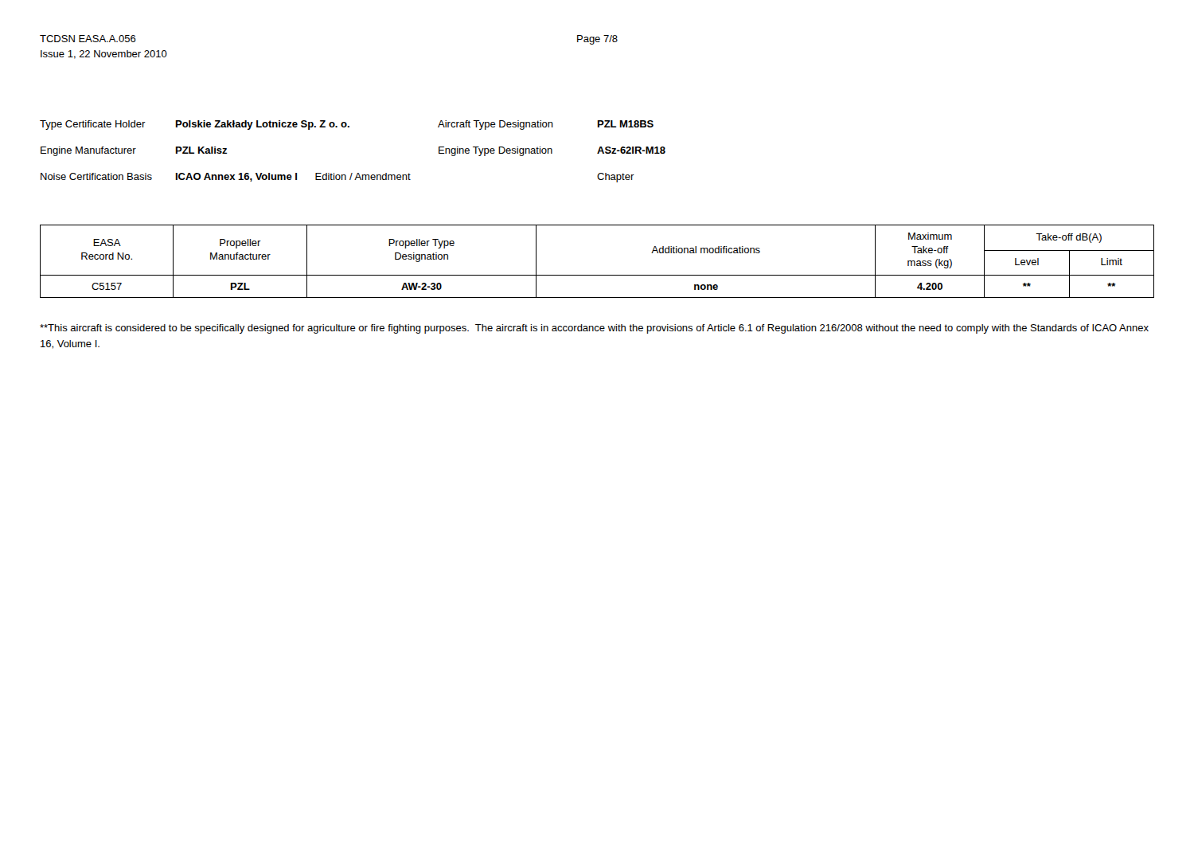TCDSN EASA.A.056
Issue 1, 22 November 2010
Page 7/8
| Type Certificate Holder | Polskie Zakłady Lotnicze Sp. Z o. o. | Aircraft Type Designation | PZL M18BS |
| Engine Manufacturer | PZL Kalisz | Engine Type Designation | ASz-62IR-M18 |
| Noise Certification Basis | ICAO Annex 16, Volume I Edition / Amendment | | Chapter |
| EASA Record No. | Propeller Manufacturer | Propeller Type Designation | Additional modifications | Maximum Take-off mass (kg) | Take-off dB(A) |
| --- | --- | --- | --- | --- | --- |
| Level | Limit |
| C5157 | PZL | AW-2-30 | none | 4.200 | ** | ** |
**This aircraft is considered to be specifically designed for agriculture or fire fighting purposes. The aircraft is in accordance with the provisions of Article 6.1 of Regulation 216/2008 without the need to comply with the Standards of ICAO Annex 16, Volume I.